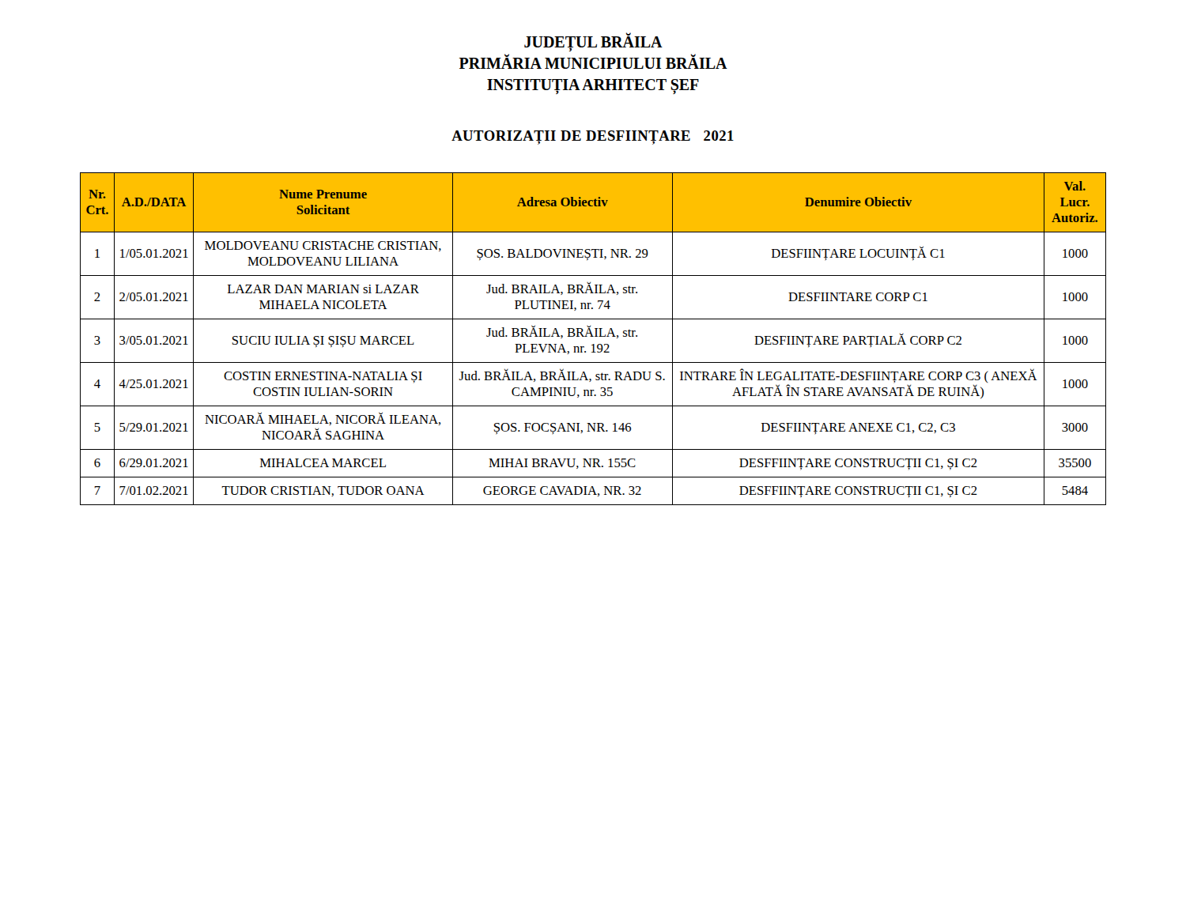JUDEȚUL BRĂILA
PRIMĂRIA MUNICIPIULUI BRĂILA
INSTITUȚIA ARHITECT ȘEF
AUTORIZAȚII DE DESFIINȚARE 2021
| Nr. Crt. | A.D./DATA | Nume Prenume Solicitant | Adresa Obiectiv | Denumire Obiectiv | Val. Lucr. Autoriz. |
| --- | --- | --- | --- | --- | --- |
| 1 | 1/05.01.2021 | MOLDOVEANU CRISTACHE CRISTIAN, MOLDOVEANU LILIANA | ȘOS. BALDOVINEȘTI, NR. 29 | DESFIINȚARE LOCUINȚĂ C1 | 1000 |
| 2 | 2/05.01.2021 | LAZAR DAN MARIAN si LAZAR MIHAELA NICOLETA | Jud. BRAILA, BRĂILA, str. PLUTINEI, nr. 74 | DESFIINTARE CORP C1 | 1000 |
| 3 | 3/05.01.2021 | SUCIU IULIA ȘI ȘIȘU MARCEL | Jud. BRĂILA, BRĂILA, str. PLEVNA, nr. 192 | DESFIINȚARE PARȚIALĂ CORP C2 | 1000 |
| 4 | 4/25.01.2021 | COSTIN ERNESTINA-NATALIA ȘI COSTIN IULIAN-SORIN | Jud. BRĂILA, BRĂILA, str. RADU S. CAMPINIU, nr. 35 | INTRARE ÎN LEGALITATE-DESFIINȚARE CORP C3 ( ANEXĂ AFLATĂ ÎN STARE AVANSATĂ DE RUINĂ) | 1000 |
| 5 | 5/29.01.2021 | NICOARĂ MIHAELA, NICORĂ ILEANA, NICOARĂ SAGHINA | ȘOS. FOCȘANI, NR. 146 | DESFIINȚARE ANEXE C1, C2, C3 | 3000 |
| 6 | 6/29.01.2021 | MIHALCEA MARCEL | MIHAI BRAVU, NR. 155C | DESFFIINȚARE CONSTRUCȚII C1, ȘI C2 | 35500 |
| 7 | 7/01.02.2021 | TUDOR CRISTIAN, TUDOR OANA | GEORGE CAVADIA, NR. 32 | DESFFIINȚARE CONSTRUCȚII C1, ȘI C2 | 5484 |